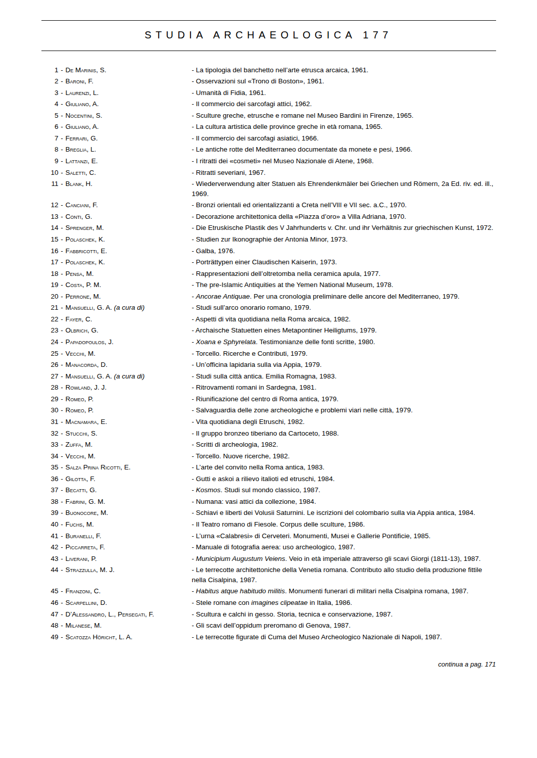Studia Archaeologica 177
| 1 | - | De Marinis , S. | - La tipologia del banchetto nell’arte etrusca arcaica, 1961. |
| 2 | - | Baroni , F. | - Osservazioni sul «Trono di Boston», 1961. |
| 3 | - | Laurenzi , L. | - Umanità di Fidia, 1961. |
| 4 | - | Giuliano , A. | - Il commercio dei sarcofagi attici, 1962. |
| 5 | - | Nocentini , S. | - Sculture greche, etrusche e romane nel Museo Bardini in Firenze, 1965. |
| 6 | - | Giuliano , A. | - La cultura artistica delle province greche in età romana, 1965. |
| 7 | - | Ferrari , G. | - Il commercio dei sarcofagi asiatici, 1966. |
| 8 | - | Breglia , L. | - Le antiche rotte del Mediterraneo documentate da monete e pesi, 1966. |
| 9 | - | Lattanzi , E. | - I ritratti dei «cosmeti» nel Museo Nazionale di Atene, 1968. |
| 10 | - | Saletti , C. | - Ritratti severiani, 1967. |
| 11 | - | Blank , H. | - Wiederverwendung alter Statuen als Ehrendenkmäler bei Griechen und Römern, 2a Ed. riv. ed. ill., 1969. |
| 12 | - | Canciani , F. | - Bronzi orientali ed orientalizzanti a Creta nell’ VIII e VII sec. a.C., 1970. |
| 13 | - | Conti , G. | - Decorazione architettonica della «Piazza d’oro» a Villa Adriana, 1970. |
| 14 | - | Sprenger , M. | - Die Etruskische Plastik des V Jahrhunderts v. Chr. und ihr Verhältnis zur griechischen Kunst, 1972. |
| 15 | - | Polaschek , K. | - Studien zur Ikonographie der Antonia Minor, 1973. |
| 16 | - | Fabbricotti , E. | - Galba, 1976. |
| 17 | - | Polaschek , K. | - Porträttypen einer Claudischen Kaiserin, 1973. |
| 18 | - | Pensa , M. | - Rappresentazioni dell’oltretomba nella ceramica apula, 1977. |
| 19 | - | Costa , P. M. | - The pre-Islamic Antiquities at the Yemen National Museum, 1978. |
| 20 | - | Perrone , M. | - Ancorae Antiquae . Per una cronologia preliminare delle ancore del Mediterraneo, 1979. |
| 21 | - | Mansuelli , G. A. (a cura di) | - Studi sull’arco onorario romano, 1979. |
| 22 | - | Fayer , C. | - Aspetti di vita quotidiana nella Roma arcaica, 1982. |
| 23 | - | Olbrich , G. | - Archaische Statuetten eines Metapontiner Heiligtums, 1979. |
| 24 | - | Papadopoulos , J. | - Xoana e Sphyrelata . Testimonianze delle fonti scritte, 1980. |
| 25 | - | Vecchi , M. | - Torcello. Ricerche e Contributi, 1979. |
| 26 | - | Manacorda , D. | - Un’officina lapidaria sulla via Appia, 1979. |
| 27 | - | Mansuelli , G. A. (a cura di) | - Studi sulla città antica. Emilia Romagna, 1983. |
| 28 | - | Rowland , J. J. | - Ritrovamenti romani in Sardegna, 1981. |
| 29 | - | Romeo , P. | - Riunificazione del centro di Roma antica, 1979. |
| 30 | - | Romeo , P. | - Salvaguardia delle zone archeologiche e problemi viari nelle città, 1979. |
| 31 | - | Macnamara , E. | - Vita quotidiana degli Etruschi, 1982. |
| 32 | - | Stucchi , S. | - Il gruppo bronzeo tiberiano da Cartoceto, 1988. |
| 33 | - | Zuffa , M. | - Scritti di archeologia, 1982. |
| 34 | - | Vecchi , M. | - Torcello. Nuove ricerche, 1982. |
| 35 | - | Salza Prina Ricotti , E. | - L’arte del convito nella Roma antica, 1983. |
| 36 | - | Gilotta , F. | - Gutti e askoi a rilievo italioti ed etruschi, 1984. |
| 37 | - | Becatti , G. | - Kosmos . Studi sul mondo classico, 1987. |
| 38 | - | Fabrini , G. M. | - Numana: vasi attici da collezione, 1984. |
| 39 | - | Buonocore , M. | - Schiavi e liberti dei Volusii Saturnini. Le iscrizioni del colombario sulla via Appia antica, 1984. |
| 40 | - | Fuchs , M. | - Il Teatro romano di Fiesole. Corpus delle sculture, 1986. |
| 41 | - | Buranelli , F. | - L’urna «Calabresi» di Cerveteri. Monumenti, Musei e Gallerie Pontificie, 1985. |
| 42 | - | Piccarreta , F. | - Manuale di fotografia aerea: uso archeologico, 1987. |
| 43 | - | Liverani , P. | - Municipium Augustum Veiens . Veio in età imperiale attraverso gli scavi Giorgi (1811-13), 1987. |
| 44 | - | Strazzulla , M. J. | - Le terrecotte architettoniche della Venetia romana. Contributo allo studio della produzione fittile nella Cisalpina, 1987. |
| 45 | - | Franzoni , C. | - Habitus atque habitudo militis . Monumenti funerari di militari nella Cisalpina romana, 1987. |
| 46 | - | Scarpellini , D. | - Stele romane con imagines clipeatae in Italia, 1986. |
| 47 | - | D’Alessandro , L., Persegati , F. | - Scultura e calchi in gesso. Storia, tecnica e conservazione, 1987. |
| 48 | - | Milanese , M. | - Gli scavi dell’oppidum preromano di Genova, 1987. |
| 49 | - | Scatozza Höricht , L. A. | - Le terrecotte figurate di Cuma del Museo Archeologico Nazionale di Napoli, 1987. |
continua a pag. 171